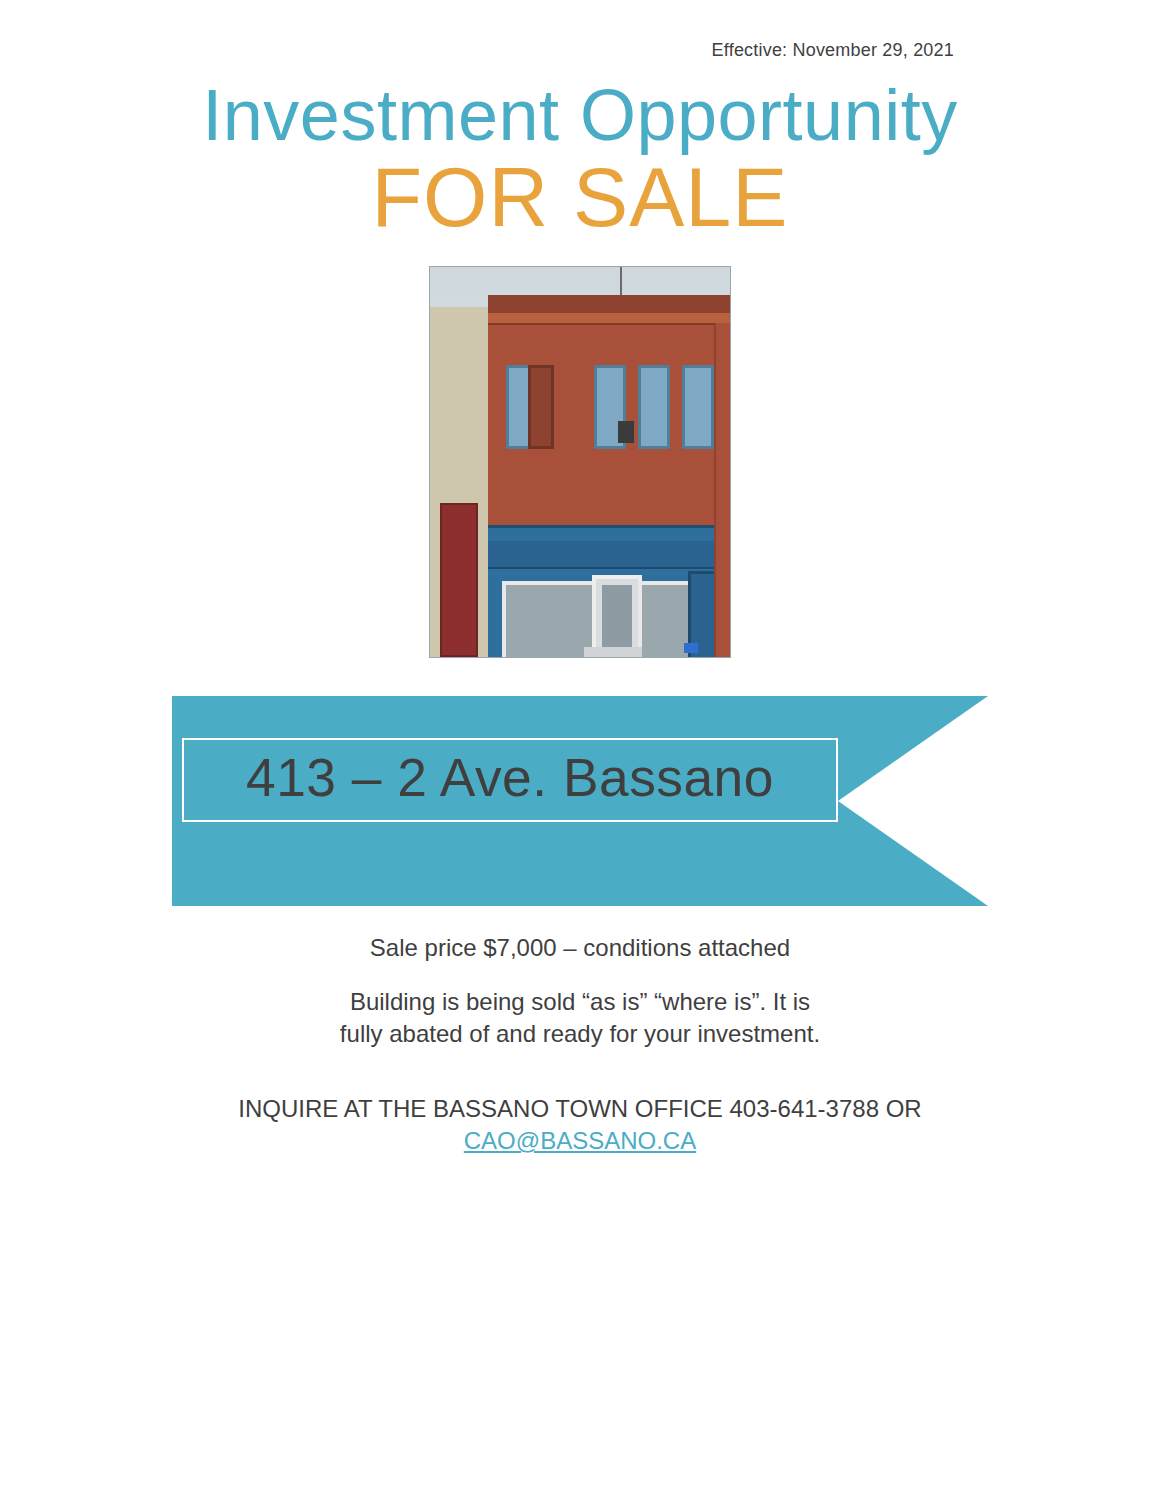Effective: November 29, 2021
Investment Opportunity
FOR SALE
413 – 2 Ave. Bassano
Sale price $7,000 – conditions attached
Building is being sold “as is” “where is”. It is
fully abated of and ready for your investment.
INQUIRE AT THE BASSANO TOWN OFFICE 403-641-3788 OR
CAO@BASSANO.CA